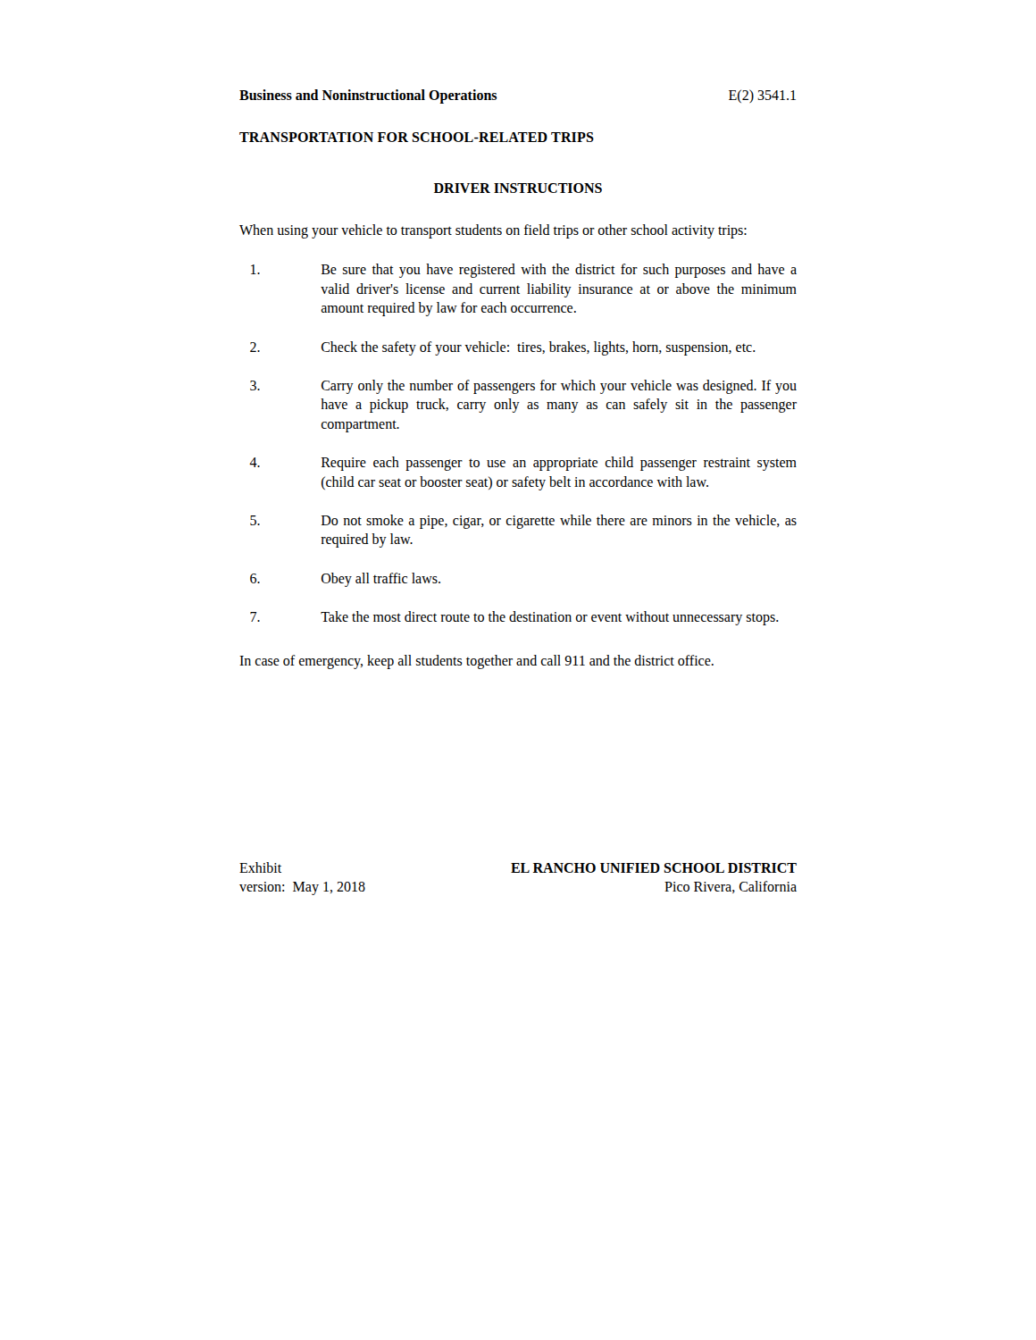Business and Noninstructional Operations
E(2) 3541.1
Transportation for School-Related Trips
Driver Instructions
When using your vehicle to transport students on field trips or other school activity trips:
Be sure that you have registered with the district for such purposes and have a valid driver's license and current liability insurance at or above the minimum amount required by law for each occurrence.
Check the safety of your vehicle: tires, brakes, lights, horn, suspension, etc.
Carry only the number of passengers for which your vehicle was designed. If you have a pickup truck, carry only as many as can safely sit in the passenger compartment.
Require each passenger to use an appropriate child passenger restraint system (child car seat or booster seat) or safety belt in accordance with law.
Do not smoke a pipe, cigar, or cigarette while there are minors in the vehicle, as required by law.
Obey all traffic laws.
Take the most direct route to the destination or event without unnecessary stops.
In case of emergency, keep all students together and call 911 and the district office.
Exhibit
version: May 1, 2018
El Rancho Unified School District
Pico Rivera, California